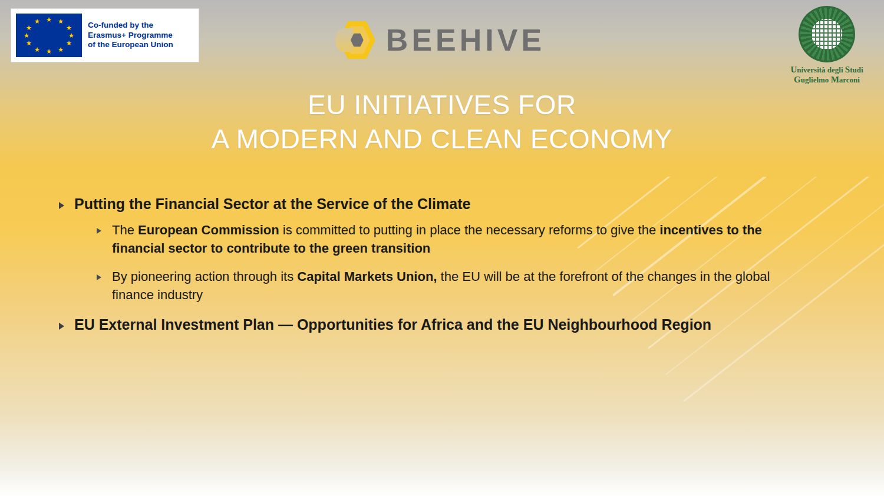★ ★ ★ ★ ★ ★ ★ ★ ★ ★ ★ ★
Co-funded by the
Erasmus+ Programme
of the European Union
BEEHIVE
Università degli Studi
Guglielmo Marconi
EU INITIATIVES FOR
A MODERN AND CLEAN ECONOMY
Putting the Financial Sector at the Service of the Climate
The European Commission is committed to putting in place the necessary reforms to give the incentives to the financial sector to contribute to the green transition
By pioneering action through its Capital Markets Union, the EU will be at the forefront of the changes in the global finance industry
EU External Investment Plan — Opportunities for Africa and the EU Neighbourhood Region